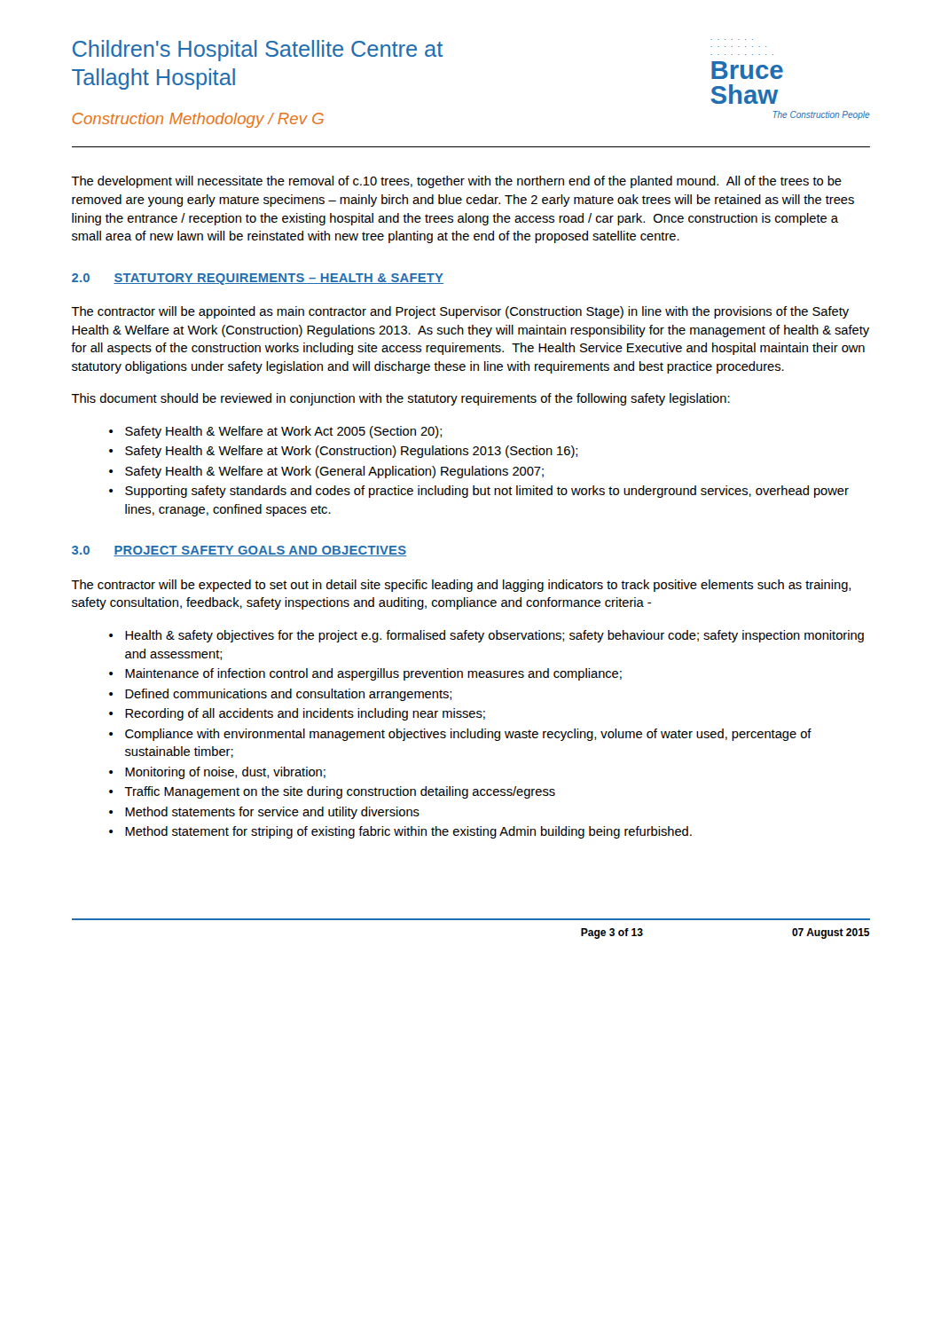· · · · · · ·
· · · · · · · · ·
· · · · · · · · · ·
Bruce
Shaw
The Construction People
Children's Hospital Satellite Centre at
Tallaght Hospital
Construction Methodology / Rev G
The development will necessitate the removal of c.10 trees, together with the northern end of the planted mound. All of the trees to be removed are young early mature specimens – mainly birch and blue cedar. The 2 early mature oak trees will be retained as will the trees lining the entrance / reception to the existing hospital and the trees along the access road / car park. Once construction is complete a small area of new lawn will be reinstated with new tree planting at the end of the proposed satellite centre.
2.0 STATUTORY REQUIREMENTS – HEALTH & SAFETY
The contractor will be appointed as main contractor and Project Supervisor (Construction Stage) in line with the provisions of the Safety Health & Welfare at Work (Construction) Regulations 2013. As such they will maintain responsibility for the management of health & safety for all aspects of the construction works including site access requirements. The Health Service Executive and hospital maintain their own statutory obligations under safety legislation and will discharge these in line with requirements and best practice procedures.
This document should be reviewed in conjunction with the statutory requirements of the following safety legislation:
Safety Health & Welfare at Work Act 2005 (Section 20);
Safety Health & Welfare at Work (Construction) Regulations 2013 (Section 16);
Safety Health & Welfare at Work (General Application) Regulations 2007;
Supporting safety standards and codes of practice including but not limited to works to underground services, overhead power lines, cranage, confined spaces etc.
3.0 PROJECT SAFETY GOALS AND OBJECTIVES
The contractor will be expected to set out in detail site specific leading and lagging indicators to track positive elements such as training, safety consultation, feedback, safety inspections and auditing, compliance and conformance criteria -
Health & safety objectives for the project e.g. formalised safety observations; safety behaviour code; safety inspection monitoring and assessment;
Maintenance of infection control and aspergillus prevention measures and compliance;
Defined communications and consultation arrangements;
Recording of all accidents and incidents including near misses;
Compliance with environmental management objectives including waste recycling, volume of water used, percentage of sustainable timber;
Monitoring of noise, dust, vibration;
Traffic Management on the site during construction detailing access/egress
Method statements for service and utility diversions
Method statement for striping of existing fabric within the existing Admin building being refurbished.
Page 3 of 13
07 August 2015